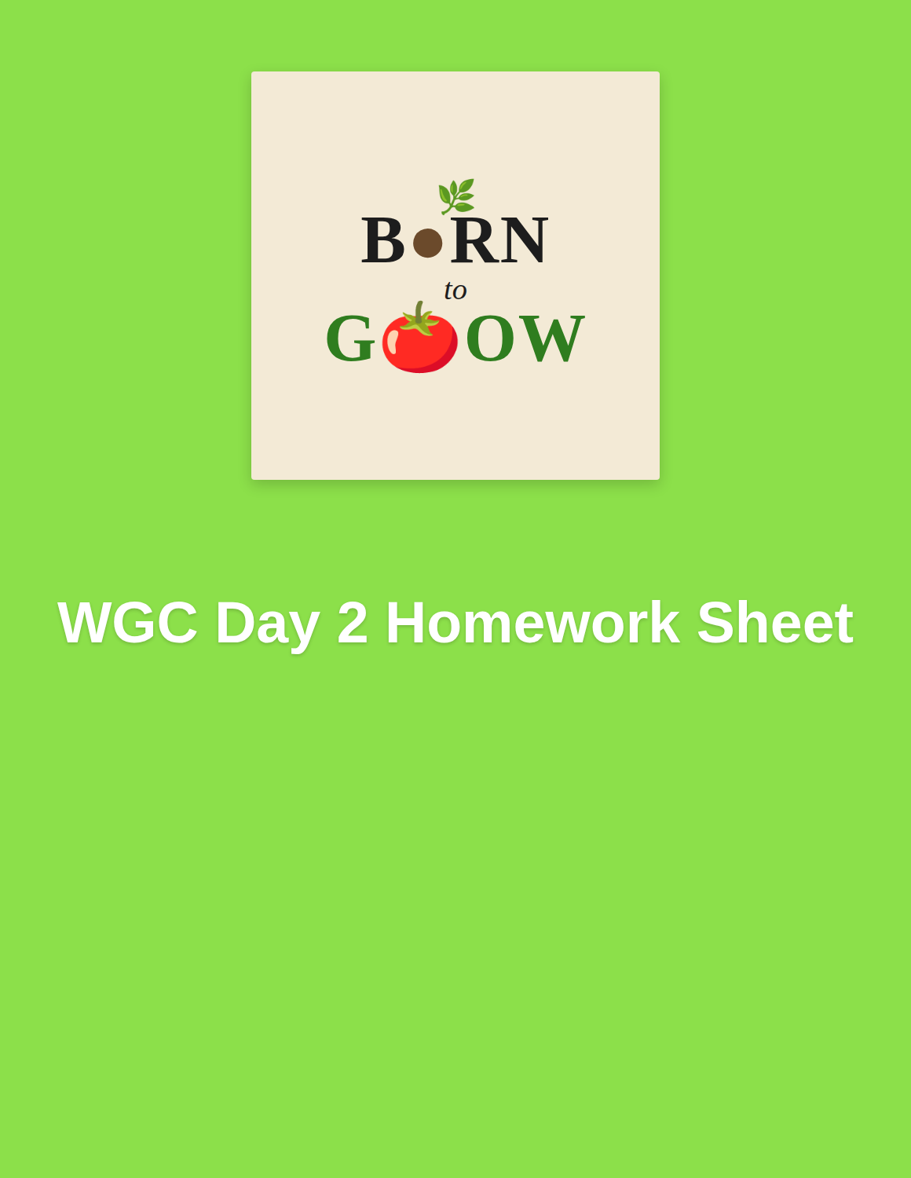🌿 B●RN to G🍅OW
WGC Day 2 Homework Sheet